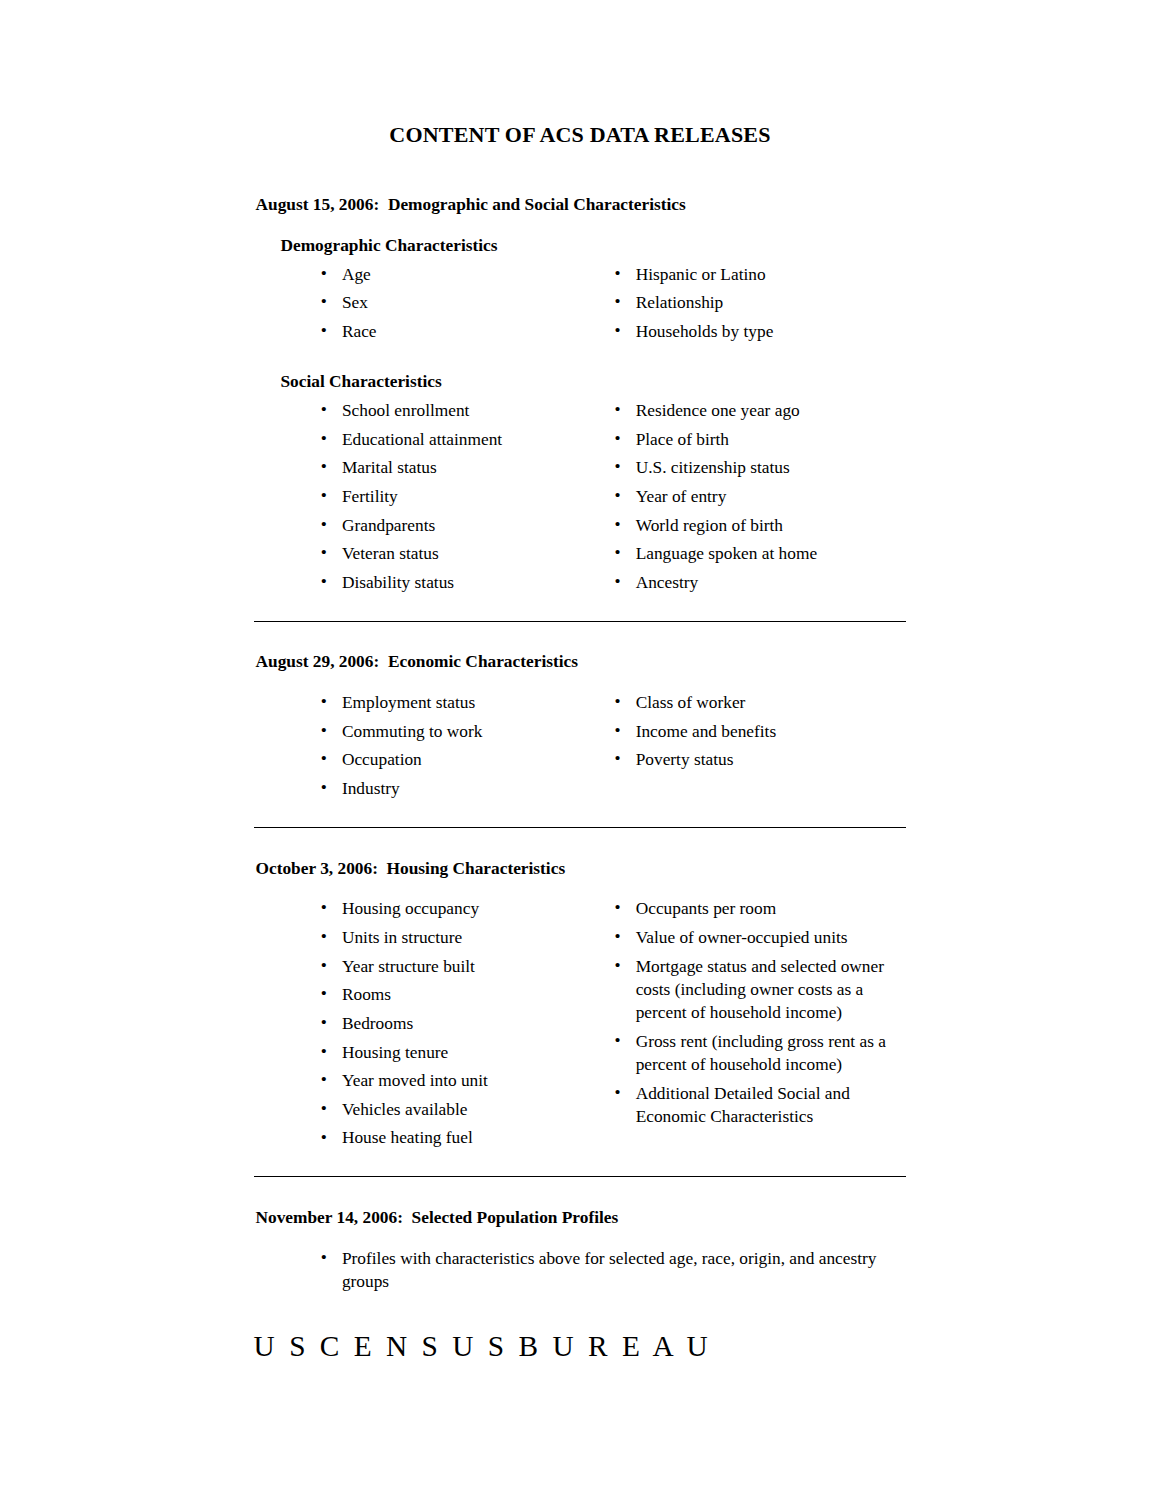CONTENT OF ACS DATA RELEASES
August 15, 2006: Demographic and Social Characteristics
Demographic Characteristics
Age
Sex
Race
Hispanic or Latino
Relationship
Households by type
Social Characteristics
School enrollment
Educational attainment
Marital status
Fertility
Grandparents
Veteran status
Disability status
Residence one year ago
Place of birth
U.S. citizenship status
Year of entry
World region of birth
Language spoken at home
Ancestry
August 29, 2006: Economic Characteristics
Employment status
Commuting to work
Occupation
Industry
Class of worker
Income and benefits
Poverty status
October 3, 2006: Housing Characteristics
Housing occupancy
Units in structure
Year structure built
Rooms
Bedrooms
Housing tenure
Year moved into unit
Vehicles available
House heating fuel
Occupants per room
Value of owner-occupied units
Mortgage status and selected owner costs (including owner costs as a percent of household income)
Gross rent (including gross rent as a percent of household income)
Additional Detailed Social and Economic Characteristics
November 14, 2006: Selected Population Profiles
Profiles with characteristics above for selected age, race, origin, and ancestry groups
U S C E N S U S B U R E A U